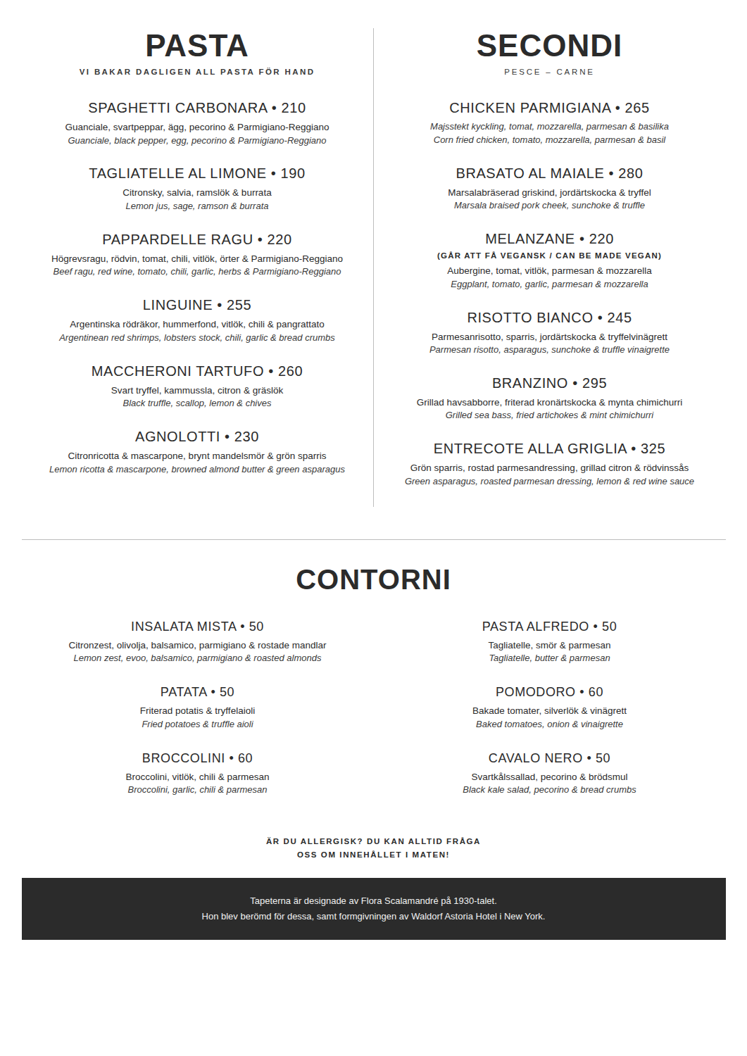Pasta
Vi bakar dagligen all pasta för hand
Spaghetti Carbonara • 210
Guanciale, svartpeppar, ägg, pecorino & Parmigiano-Reggiano
Guanciale, black pepper, egg, pecorino & Parmigiano-Reggiano
Tagliatelle al Limone • 190
Citronsky, salvia, ramslök & burrata
Lemon jus, sage, ramson & burrata
Pappardelle Ragu • 220
Högrevsragu, rödvin, tomat, chili, vitlök, örter & Parmigiano-Reggiano
Beef ragu, red wine, tomato, chili, garlic, herbs & Parmigiano-Reggiano
Linguine • 255
Argentinska rödräkor, hummerfond, vitlök, chili & pangrattato
Argentinean red shrimps, lobsters stock, chili, garlic & bread crumbs
Maccheroni Tartufo • 260
Svart tryffel, kammussla, citron & gräslök
Black truffle, scallop, lemon & chives
Agnolotti • 230
Citronricotta & mascarpone, brynt mandelsmör & grön sparris
Lemon ricotta & mascarpone, browned almond butter & green asparagus
Secondi
Pesce – Carne
Chicken Parmigiana • 265
Majsstekt kyckling, tomat, mozzarella, parmesan & basilika
Corn fried chicken, tomato, mozzarella, parmesan & basil
Brasato al Maiale • 280
Marsalabräserad griskind, jordärtskocka & tryffel
Marsala braised pork cheek, sunchoke & truffle
Melanzane • 220
(Går att få vegansk / can be made vegan)
Aubergine, tomat, vitlök, parmesan & mozzarella
Eggplant, tomato, garlic, parmesan & mozzarella
Risotto Bianco • 245
Parmesanrisotto, sparris, jordärtskocka & tryffelvinägrett
Parmesan risotto, asparagus, sunchoke & truffle vinaigrette
Branzino • 295
Grillad havsabborre, friterad kronärtskocka & mynta chimichurri
Grilled sea bass, fried artichokes & mint chimichurri
Entrecote alla Griglia • 325
Grön sparris, rostad parmesandressing, grillad citron & rödvinssås
Green asparagus, roasted parmesan dressing, lemon & red wine sauce
Contorni
Insalata Mista • 50
Citronzest, olivolja, balsamico, parmigiano & rostade mandlar
Lemon zest, evoo, balsamico, parmigiano & roasted almonds
Patata • 50
Friterad potatis & tryffelaioli
Fried potatoes & truffle aioli
Broccolini • 60
Broccolini, vitlök, chili & parmesan
Broccolini, garlic, chili & parmesan
Pasta Alfredo • 50
Tagliatelle, smör & parmesan
Tagliatelle, butter & parmesan
Pomodoro • 60
Bakade tomater, silverlök & vinägrett
Baked tomatoes, onion & vinaigrette
Cavalo Nero • 50
Svartkålssallad, pecorino & brödsmul
Black kale salad, pecorino & bread crumbs
Är du allergisk? Du kan alltid fråga
oss om innehållet i maten!
Tapeterna är designade av Flora Scalamandré på 1930-talet.
Hon blev berömd för dessa, samt formgivningen av Waldorf Astoria Hotel i New York.